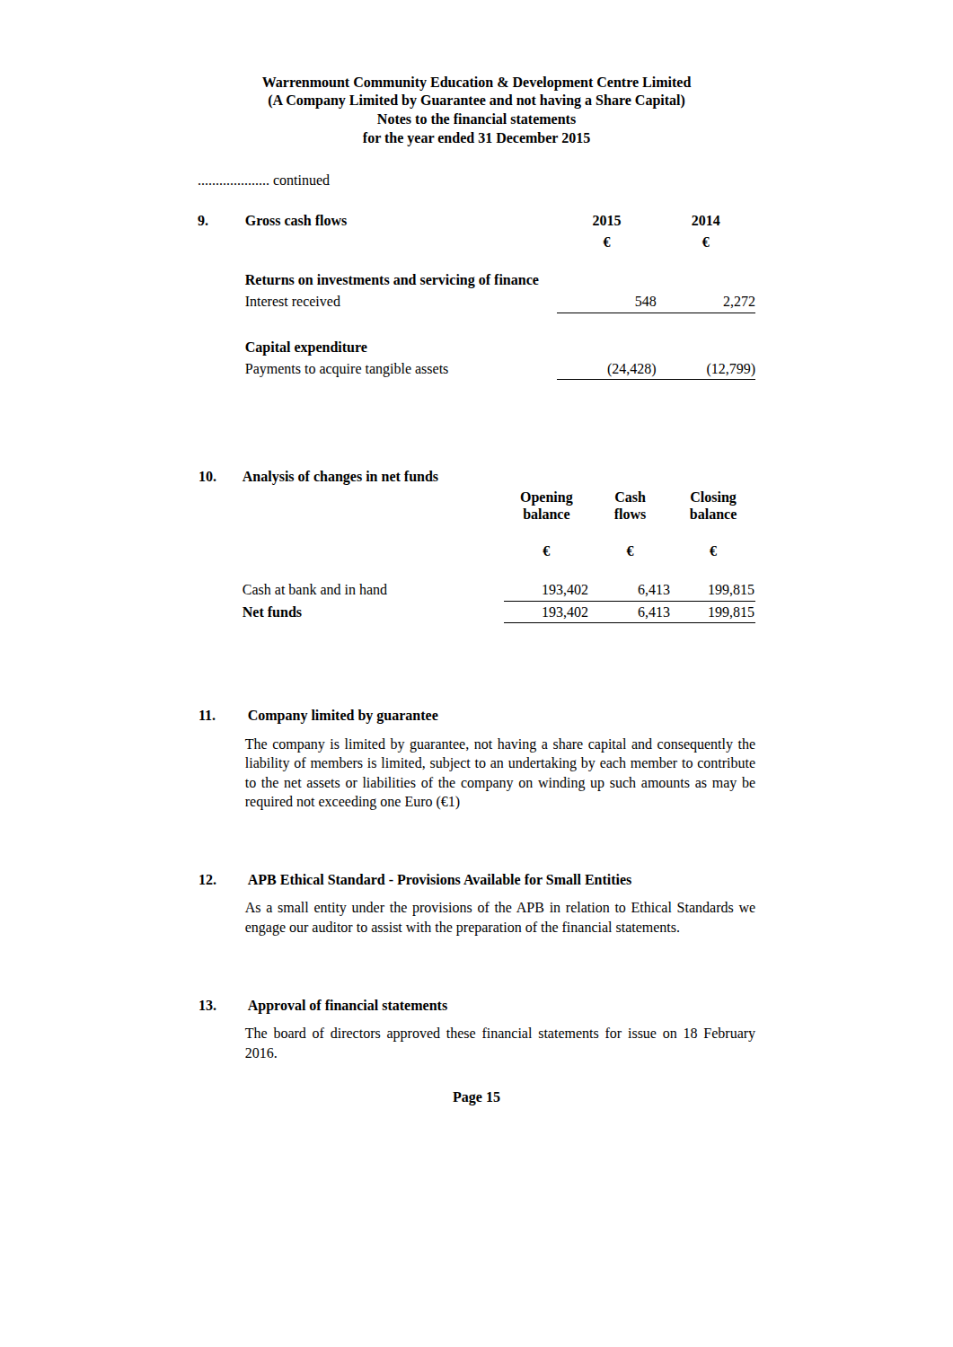Warrenmount Community Education & Development Centre Limited
(A Company Limited by Guarantee and not having a Share Capital)
Notes to the financial statements
for the year ended 31 December 2015
.................... continued
| 9. | Gross cash flows | 2015 | 2014 |
| | | € | € |
| | Returns on investments and servicing of finance | | |
| | Interest received | 548 | 2,272 |
| | Capital expenditure | | |
| | Payments to acquire tangible assets | (24,428) | (12,799) |
| 10. | Analysis of changes in net funds |
| | | Opening balance | Cash flows | Closing balance |
| | | € | € | € |
| | Cash at bank and in hand | 193,402 | 6,413 | 199,815 |
| | Net funds | 193,402 | 6,413 | 199,815 |
| 11. | Company limited by guarantee |
The company is limited by guarantee, not having a share capital and consequently the liability of members is limited, subject to an undertaking by each member to contribute to the net assets or liabilities of the company on winding up such amounts as may be required not exceeding one Euro (€1)
| 12. | APB Ethical Standard - Provisions Available for Small Entities |
As a small entity under the provisions of the APB in relation to Ethical Standards we engage our auditor to assist with the preparation of the financial statements.
| 13. | Approval of financial statements |
The board of directors approved these financial statements for issue on 18 February 2016.
Page 15